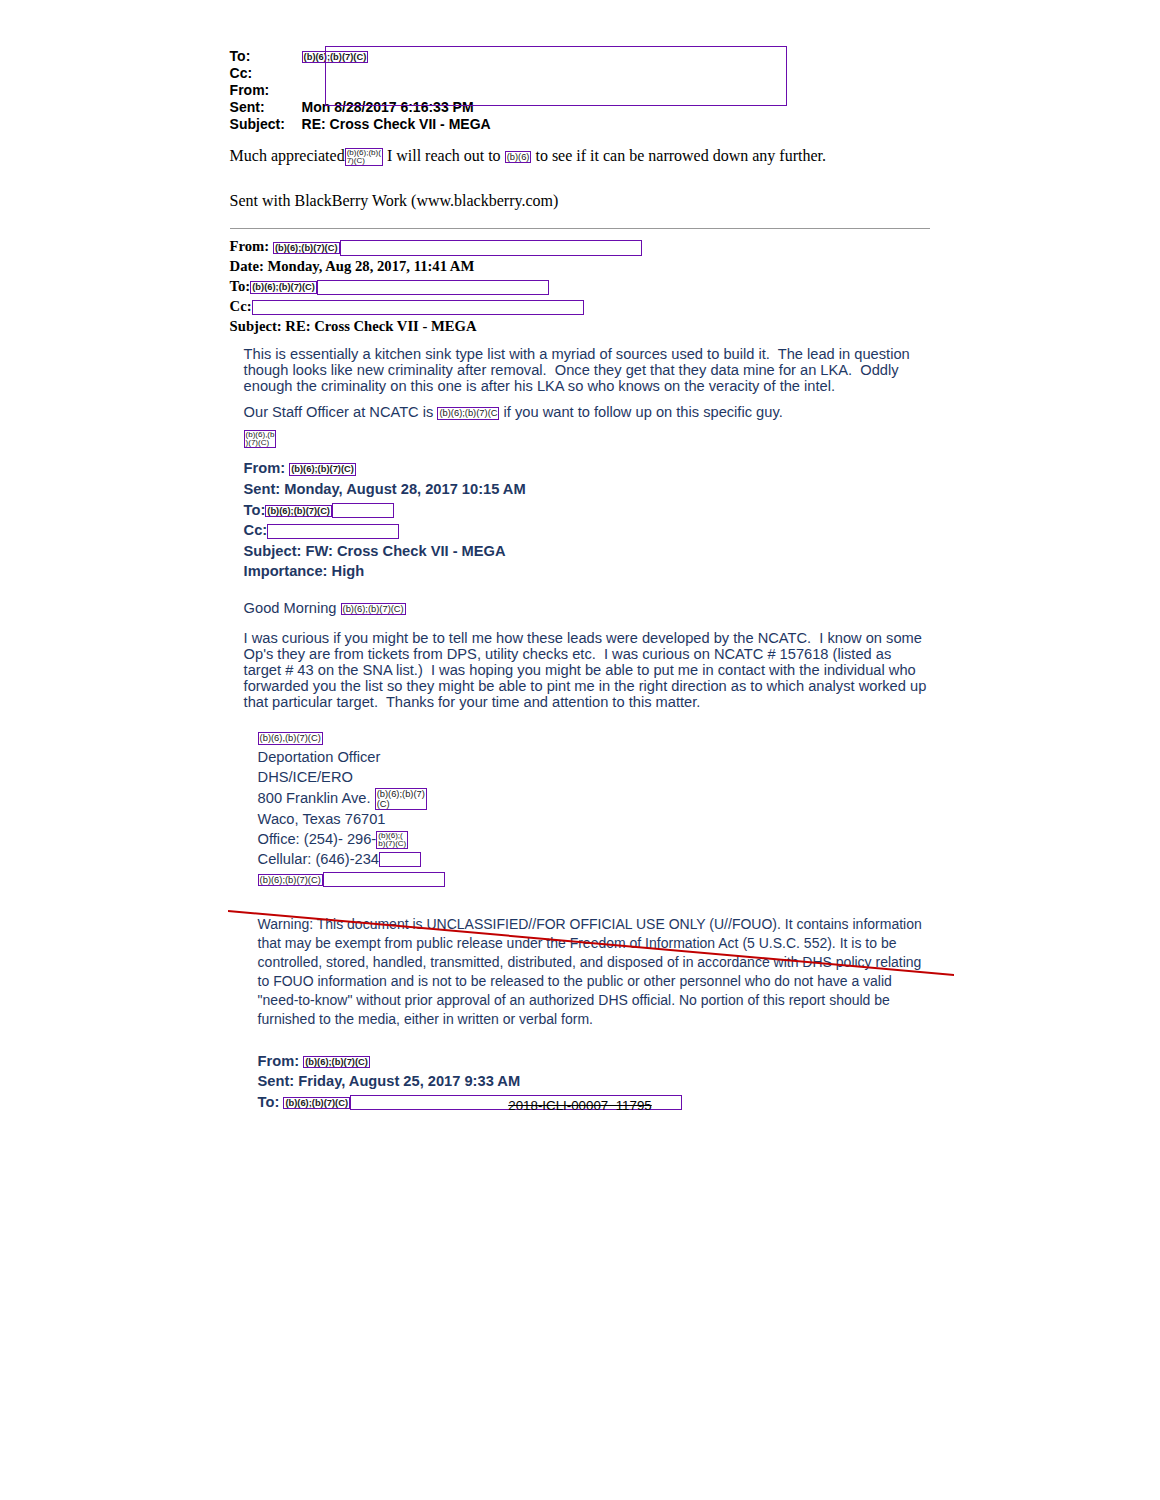| To: | (b)(6);(b)(7)(C) |
| Cc: | |
| From: | |
| Sent: | Mon 8/28/2017 6:16:33 PM |
| Subject: | RE: Cross Check VII - MEGA |
Much appreciated(b)(6);(b)(
7)(C) I will reach out to (b)(6) to see if it can be narrowed down any further.
Sent with BlackBerry Work (www.blackberry.com)
From: (b)(6);(b)(7)(C)
Date: Monday, Aug 28, 2017, 11:41 AM
To:(b)(6);(b)(7)(C)
Cc:
Subject: RE: Cross Check VII - MEGA
This is essentially a kitchen sink type list with a myriad of sources used to build it. The lead in question though looks like new criminality after removal. Once they get that they data mine for an LKA. Oddly enough the criminality on this one is after his LKA so who knows on the veracity of the intel.
Our Staff Officer at NCATC is (b)(6);(b)(7)(C if you want to follow up on this specific guy.
(b)(6),(b
)(7)(C)
From: (b)(6);(b)(7)(C)
Sent: Monday, August 28, 2017 10:15 AM
To:(b)(6);(b)(7)(C)
Cc:
Subject: FW: Cross Check VII - MEGA
Importance: High
Good Morning (b)(6);(b)(7)(C)
I was curious if you might be to tell me how these leads were developed by the NCATC. I know on some Op's they are from tickets from DPS, utility checks etc. I was curious on NCATC # 157618 (listed as target # 43 on the SNA list.) I was hoping you might be able to put me in contact with the individual who forwarded you the list so they might be able to pint me in the right direction as to which analyst worked up that particular target. Thanks for your time and attention to this matter.
(b)(6),(b)(7)(C)
Deportation Officer
DHS/ICE/ERO
800 Franklin Ave. (b)(6);(b)(7)
(C)
Waco, Texas 76701
Office: (254)- 296-(b)(6);(
b)(7)(C)
Cellular: (646)-234
(b)(6);(b)(7)(C)
Warning: This document is UNCLASSIFIED//FOR OFFICIAL USE ONLY (U//FOUO). It contains information that may be exempt from public release under the Freedom of Information Act (5 U.S.C. 552). It is to be controlled, stored, handled, transmitted, distributed, and disposed of in accordance with DHS policy relating to FOUO information and is not to be released to the public or other personnel who do not have a valid "need-to-know" without prior approval of an authorized DHS official. No portion of this report should be furnished to the media, either in written or verbal form.
From: (b)(6);(b)(7)(C)
Sent: Friday, August 25, 2017 9:33 AM
To: (b)(6);(b)(7)(C)
2018-ICLI-00007 11795